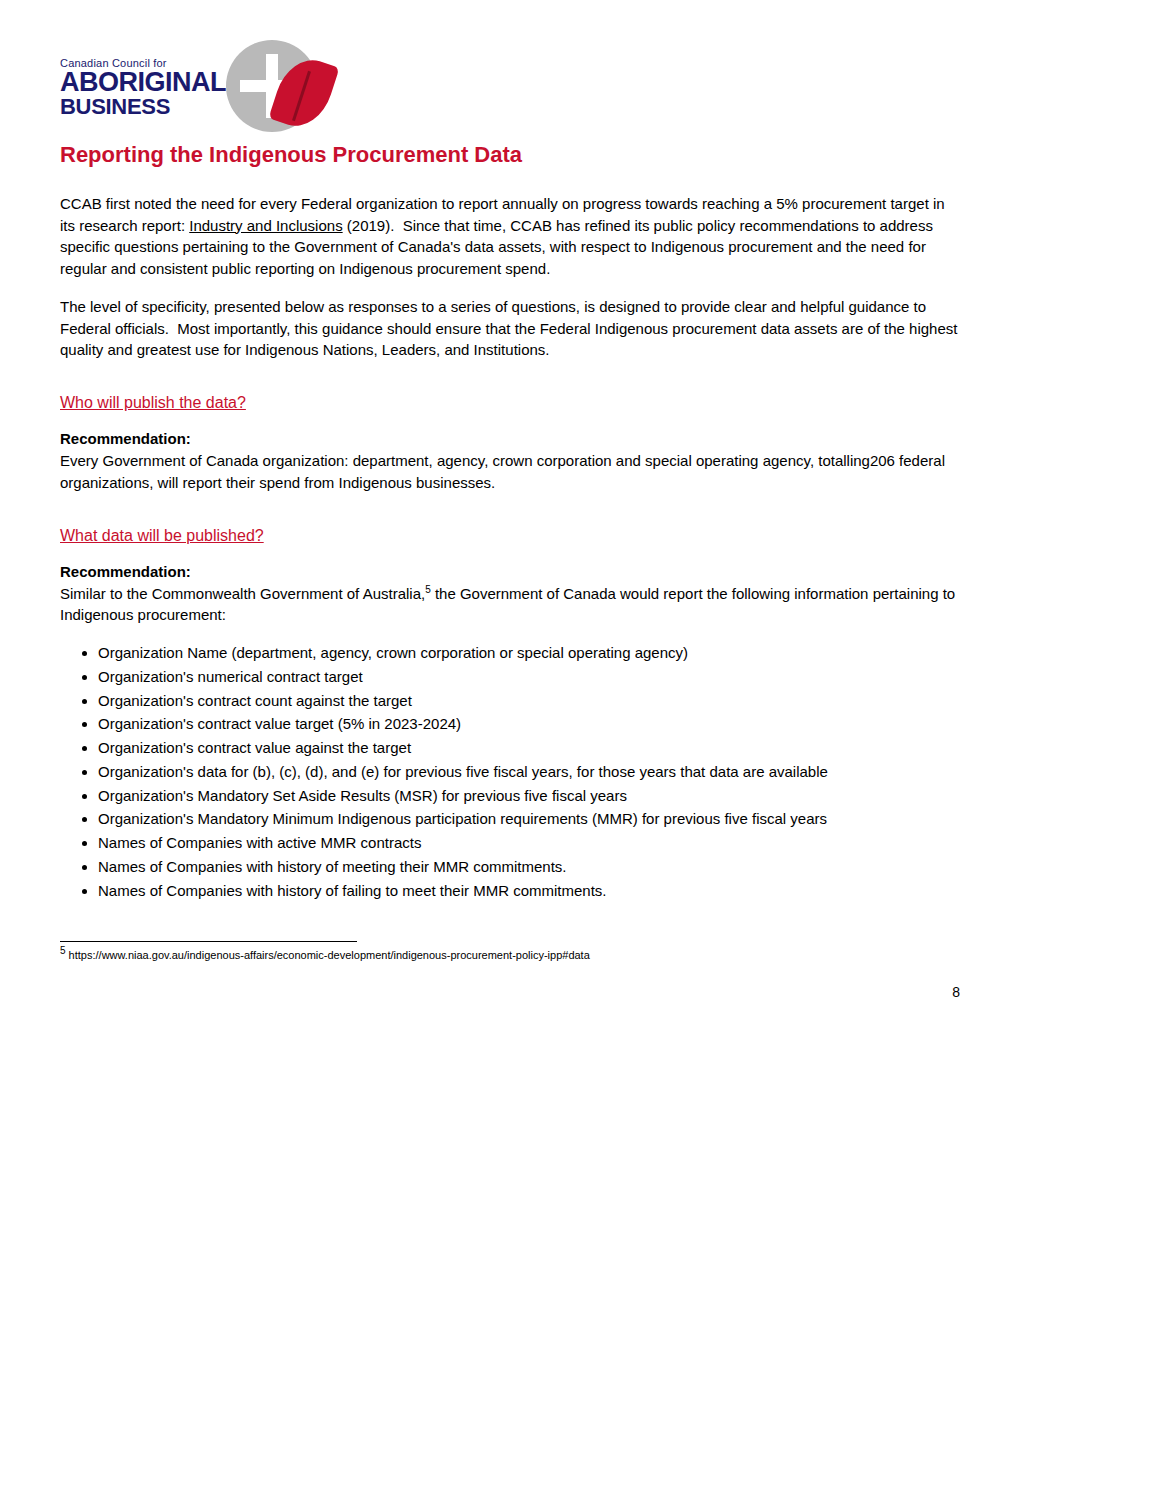| Canadian Council for ABORIGINAL BUSINESS | |
Reporting the Indigenous Procurement Data
CCAB first noted the need for every Federal organization to report annually on progress towards reaching a 5% procurement target in its research report: Industry and Inclusions (2019). Since that time, CCAB has refined its public policy recommendations to address specific questions pertaining to the Government of Canada's data assets, with respect to Indigenous procurement and the need for regular and consistent public reporting on Indigenous procurement spend.
The level of specificity, presented below as responses to a series of questions, is designed to provide clear and helpful guidance to Federal officials. Most importantly, this guidance should ensure that the Federal Indigenous procurement data assets are of the highest quality and greatest use for Indigenous Nations, Leaders, and Institutions.
Who will publish the data?
Recommendation:
Every Government of Canada organization: department, agency, crown corporation and special operating agency, totalling206 federal organizations, will report their spend from Indigenous businesses.
What data will be published?
Recommendation:
Similar to the Commonwealth Government of Australia,5 the Government of Canada would report the following information pertaining to Indigenous procurement:
Organization Name (department, agency, crown corporation or special operating agency)
Organization's numerical contract target
Organization's contract count against the target
Organization's contract value target (5% in 2023-2024)
Organization's contract value against the target
Organization's data for (b), (c), (d), and (e) for previous five fiscal years, for those years that data are available
Organization's Mandatory Set Aside Results (MSR) for previous five fiscal years
Organization's Mandatory Minimum Indigenous participation requirements (MMR) for previous five fiscal years
Names of Companies with active MMR contracts
Names of Companies with history of meeting their MMR commitments.
Names of Companies with history of failing to meet their MMR commitments.
5 https://www.niaa.gov.au/indigenous-affairs/economic-development/indigenous-procurement-policy-ipp#data
8